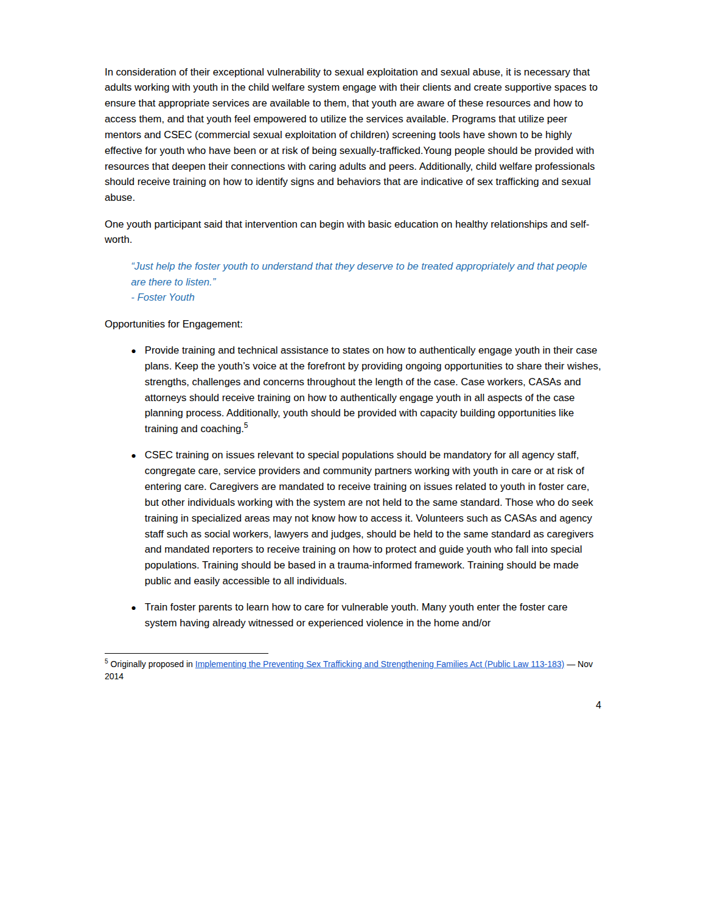In consideration of their exceptional vulnerability to sexual exploitation and sexual abuse, it is necessary that adults working with youth in the child welfare system engage with their clients and create supportive spaces to ensure that appropriate services are available to them, that youth are aware of these resources and how to access them, and that youth feel empowered to utilize the services available. Programs that utilize peer mentors and CSEC (commercial sexual exploitation of children) screening tools have shown to be highly effective for youth who have been or at risk of being sexually-trafficked.Young people should be provided with resources that deepen their connections with caring adults and peers. Additionally, child welfare professionals should receive training on how to identify signs and behaviors that are indicative of sex trafficking and sexual abuse.
One youth participant said that intervention can begin with basic education on healthy relationships and self-worth.
“Just help the foster youth to understand that they deserve to be treated appropriately and that people are there to listen.”
- Foster Youth
Opportunities for Engagement:
Provide training and technical assistance to states on how to authentically engage youth in their case plans. Keep the youth’s voice at the forefront by providing ongoing opportunities to share their wishes, strengths, challenges and concerns throughout the length of the case. Case workers, CASAs and attorneys should receive training on how to authentically engage youth in all aspects of the case planning process. Additionally, youth should be provided with capacity building opportunities like training and coaching.5
CSEC training on issues relevant to special populations should be mandatory for all agency staff, congregate care, service providers and community partners working with youth in care or at risk of entering care. Caregivers are mandated to receive training on issues related to youth in foster care, but other individuals working with the system are not held to the same standard. Those who do seek training in specialized areas may not know how to access it. Volunteers such as CASAs and agency staff such as social workers, lawyers and judges, should be held to the same standard as caregivers and mandated reporters to receive training on how to protect and guide youth who fall into special populations. Training should be based in a trauma-informed framework. Training should be made public and easily accessible to all individuals.
Train foster parents to learn how to care for vulnerable youth. Many youth enter the foster care system having already witnessed or experienced violence in the home and/or
5 Originally proposed in Implementing the Preventing Sex Trafficking and Strengthening Families Act (Public Law 113-183) — Nov 2014
4